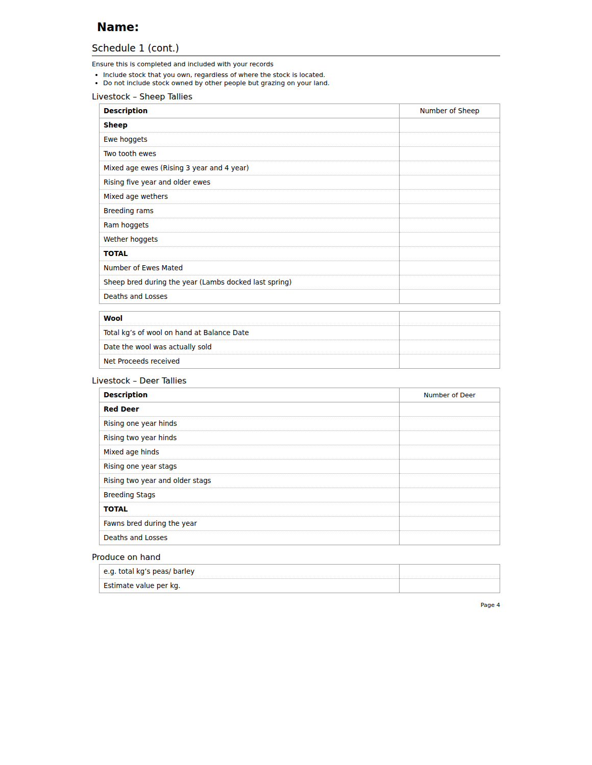Name:
Schedule 1 (cont.)
Ensure this is completed and included with your records
Include stock that you own, regardless of where the stock is located.
Do not include stock owned by other people but grazing on your land.
Livestock – Sheep Tallies
| Description | Number of Sheep |
| --- | --- |
| Sheep | |
| Ewe hoggets | |
| Two tooth ewes | |
| Mixed age ewes (Rising 3 year and 4 year) | |
| Rising five year and older ewes | |
| Mixed age wethers | |
| Breeding rams | |
| Ram hoggets | |
| Wether hoggets | |
| TOTAL | |
| Number of Ewes Mated | |
| Sheep bred during the year (Lambs docked last spring) | |
| Deaths and Losses | |
| Wool | |
| Total kg’s of wool on hand at Balance Date | |
| Date the wool was actually sold | |
| Net Proceeds received | |
Livestock – Deer Tallies
| Description | Number of Deer |
| --- | --- |
| Red Deer | |
| Rising one year hinds | |
| Rising two year hinds | |
| Mixed age hinds | |
| Rising one year stags | |
| Rising two year and older stags | |
| Breeding Stags | |
| TOTAL | |
| Fawns bred during the year | |
| Deaths and Losses | |
Produce on hand
| e.g. total kg’s peas/ barley | |
| Estimate value per kg. | |
Page 4